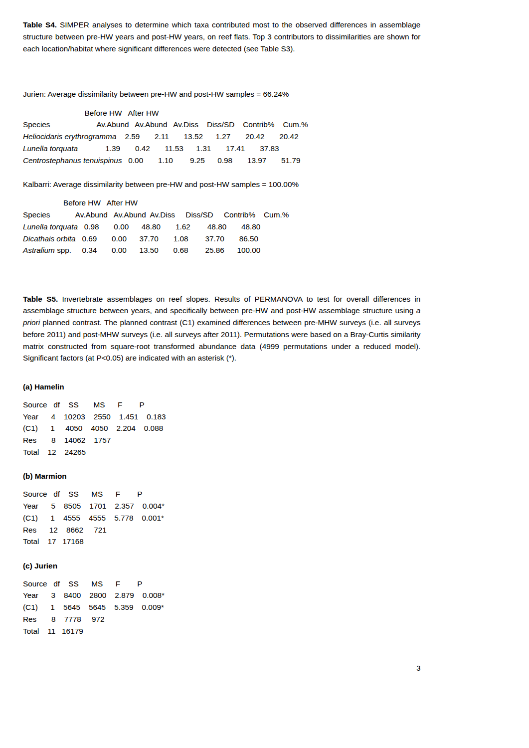Table S4. SIMPER analyses to determine which taxa contributed most to the observed differences in assemblage structure between pre-HW years and post-HW years, on reef flats. Top 3 contributors to dissimilarities are shown for each location/habitat where significant differences were detected (see Table S3).
Jurien: Average dissimilarity between pre-HW and post-HW samples = 66.24%
                             Before HW   After HW
Species                      Av.Abund   Av.Abund   Av.Diss    Diss/SD    Contrib%    Cum.%
Heliocidaris erythrogramma    2.59       2.11       13.52      1.27       20.42       20.42
Lunella torquata             1.39       0.42       11.53      1.31       17.41       37.83
Centrostephanus tenuispinus   0.00       1.10        9.25      0.98       13.97       51.79
Kalbarri: Average dissimilarity between pre-HW and post-HW samples = 100.00%
                   Before HW   After HW
Species            Av.Abund   Av.Abund  Av.Diss     Diss/SD     Contrib%    Cum.%
Lunella torquata   0.98       0.00      48.80       1.62        48.80       48.80
Dicathais orbita   0.69       0.00      37.70       1.08        37.70       86.50
Astralium spp.     0.34       0.00      13.50       0.68        25.86      100.00
Table S5. Invertebrate assemblages on reef slopes. Results of PERMANOVA to test for overall differences in assemblage structure between years, and specifically between pre-HW and post-HW assemblage structure using a priori planned contrast. The planned contrast (C1) examined differences between pre-MHW surveys (i.e. all surveys before 2011) and post-MHW surveys (i.e. all surveys after 2011). Permutations were based on a Bray-Curtis similarity matrix constructed from square-root transformed abundance data (4999 permutations under a reduced model). Significant factors (at P<0.05) are indicated with an asterisk (*).
(a) Hamelin
Source   df    SS       MS      F        P
Year      4    10203    2550    1.451    0.183
(C1)      1     4050    4050    2.204    0.088
Res       8    14062    1757
Total    12    24265
(b) Marmion
Source   df    SS      MS      F        P
Year      5    8505    1701    2.357    0.004*
(C1)      1    4555    4555    5.778    0.001*
Res      12    8662     721
Total    17   17168
(c) Jurien
Source   df    SS      MS      F        P
Year      3    8400    2800    2.879    0.008*
(C1)      1    5645    5645    5.359    0.009*
Res       8    7778     972
Total    11   16179
3